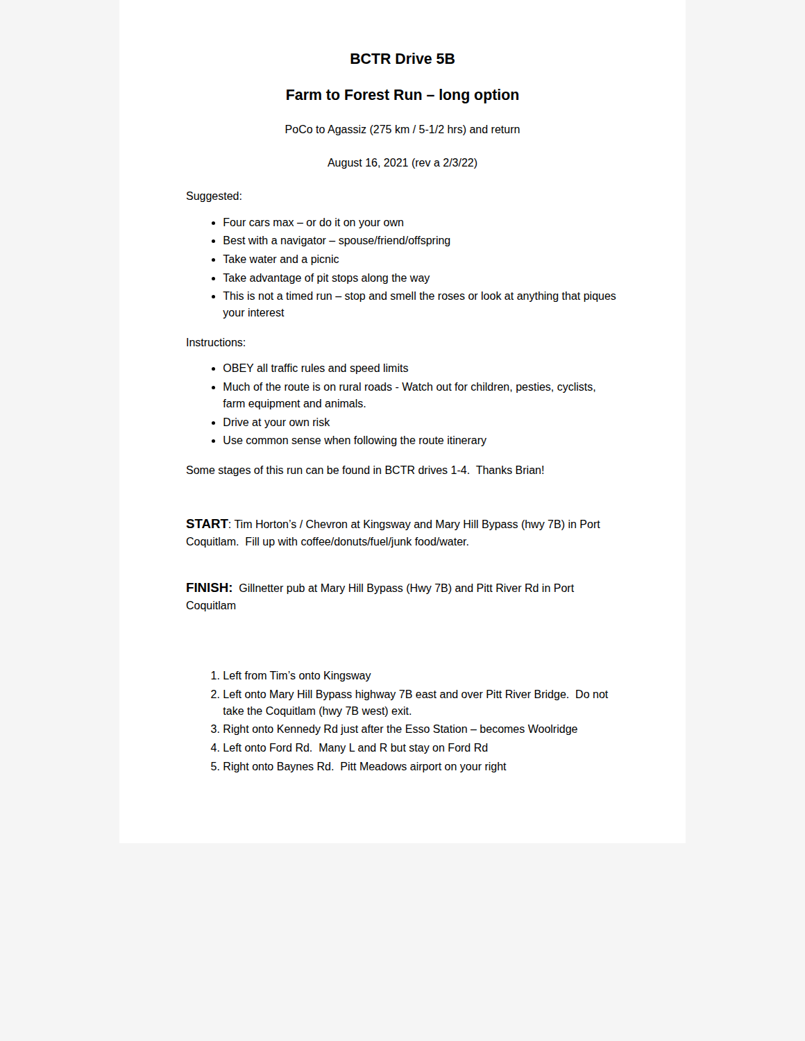BCTR Drive 5B
Farm to Forest Run – long option
PoCo to Agassiz (275 km / 5-1/2 hrs) and return
August 16, 2021 (rev a 2/3/22)
Suggested:
Four cars max – or do it on your own
Best with a navigator – spouse/friend/offspring
Take water and a picnic
Take advantage of pit stops along the way
This is not a timed run – stop and smell the roses or look at anything that piques your interest
Instructions:
OBEY all traffic rules and speed limits
Much of the route is on rural roads - Watch out for children, pesties, cyclists, farm equipment and animals.
Drive at your own risk
Use common sense when following the route itinerary
Some stages of this run can be found in BCTR drives 1-4. Thanks Brian!
START: Tim Horton’s / Chevron at Kingsway and Mary Hill Bypass (hwy 7B) in Port Coquitlam. Fill up with coffee/donuts/fuel/junk food/water.
FINISH: Gillnetter pub at Mary Hill Bypass (Hwy 7B) and Pitt River Rd in Port Coquitlam
Left from Tim’s onto Kingsway
Left onto Mary Hill Bypass highway 7B east and over Pitt River Bridge. Do not take the Coquitlam (hwy 7B west) exit.
Right onto Kennedy Rd just after the Esso Station – becomes Woolridge
Left onto Ford Rd. Many L and R but stay on Ford Rd
Right onto Baynes Rd. Pitt Meadows airport on your right